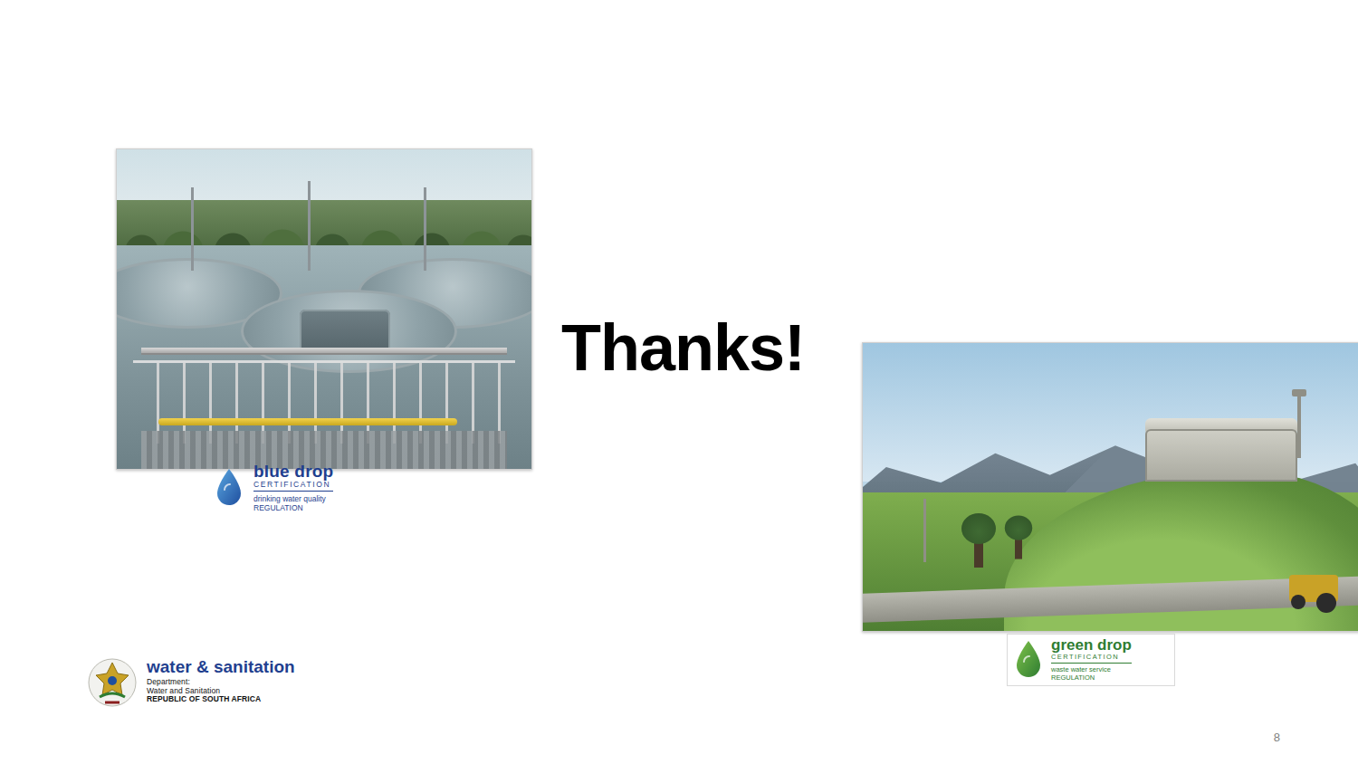Thanks!
blue drop
Certification
drinking water quality
REGULATION
green drop
Certification
waste water service
REGULATION
water & sanitation
Department:
Water and Sanitation
REPUBLIC OF SOUTH AFRICA
8